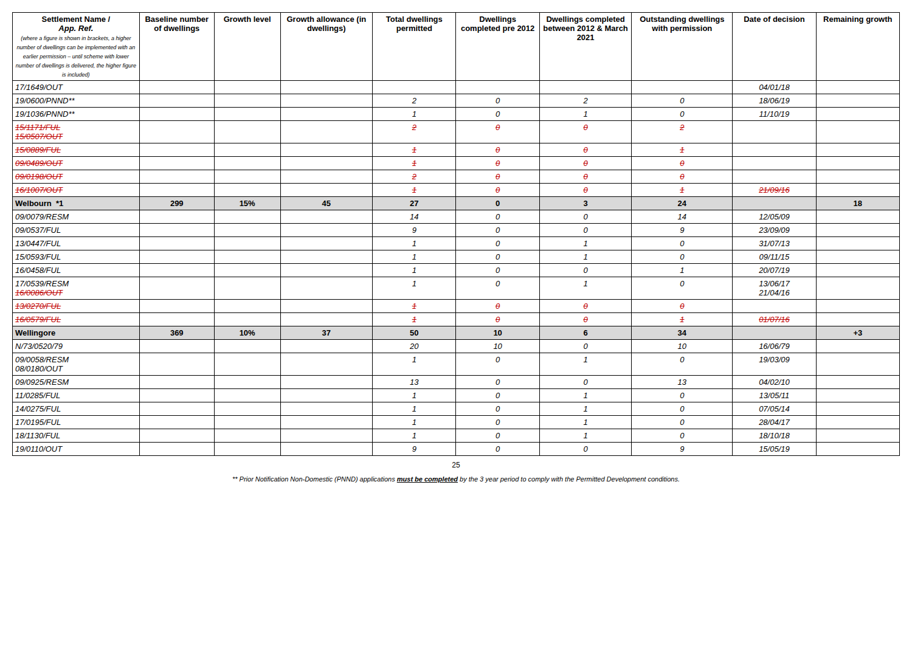| Settlement Name / App. Ref. (where a figure is shown in brackets, a higher number of dwellings can be implemented with an earlier permission – until scheme with lower number of dwellings is delivered, the higher figure is included) | Baseline number of dwellings | Growth level | Growth allowance (in dwellings) | Total dwellings permitted | Dwellings completed pre 2012 | Dwellings completed between 2012 & March 2021 | Outstanding dwellings with permission | Date of decision | Remaining growth |
| --- | --- | --- | --- | --- | --- | --- | --- | --- | --- |
| 17/1649/OUT | | | | | | | | 04/01/18 | |
| 19/0600/PNND** | | | | 2 | 0 | 2 | 0 | 18/06/19 | |
| 19/1036/PNND** | | | | 1 | 0 | 1 | 0 | 11/10/19 | |
| 15/1171/FUL 15/0507/OUT | | | | 2 | 0 | 0 | 2 | | |
| 15/0889/FUL | | | | 1 | 0 | 0 | 1 | | |
| 09/0489/OUT | | | | 1 | 0 | 0 | 0 | | |
| 09/0198/OUT | | | | 2 | 0 | 0 | 0 | | |
| 16/1007/OUT | | | | 1 | 0 | 0 | 1 | 21/09/16 | |
| Welbourn *1 | 299 | 15% | 45 | 27 | 0 | 3 | 24 | | 18 |
| 09/0079/RESM | | | | 14 | 0 | 0 | 14 | 12/05/09 | |
| 09/0537/FUL | | | | 9 | 0 | 0 | 9 | 23/09/09 | |
| 13/0447/FUL | | | | 1 | 0 | 1 | 0 | 31/07/13 | |
| 15/0593/FUL | | | | 1 | 0 | 1 | 0 | 09/11/15 | |
| 16/0458/FUL | | | | 1 | 0 | 0 | 1 | 20/07/19 | |
| 17/0539/RESM 16/0086/OUT | | | | 1 | 0 | 1 | 0 | 13/06/17 21/04/16 | |
| 13/0270/FUL | | | | 1 | 0 | 0 | 0 | | |
| 16/0579/FUL | | | | 1 | 0 | 0 | 1 | 01/07/16 | |
| Wellingore | 369 | 10% | 37 | 50 | 10 | 6 | 34 | | +3 |
| N/73/0520/79 | | | | 20 | 10 | 0 | 10 | 16/06/79 | |
| 09/0058/RESM 08/0180/OUT | | | | 1 | 0 | 1 | 0 | 19/03/09 | |
| 09/0925/RESM | | | | 13 | 0 | 0 | 13 | 04/02/10 | |
| 11/0285/FUL | | | | 1 | 0 | 1 | 0 | 13/05/11 | |
| 14/0275/FUL | | | | 1 | 0 | 1 | 0 | 07/05/14 | |
| 17/0195/FUL | | | | 1 | 0 | 1 | 0 | 28/04/17 | |
| 18/1130/FUL | | | | 1 | 0 | 1 | 0 | 18/10/18 | |
| 19/0110/OUT | | | | 9 | 0 | 0 | 9 | 15/05/19 | |
25
** Prior Notification Non-Domestic (PNND) applications must be completed by the 3 year period to comply with the Permitted Development conditions.